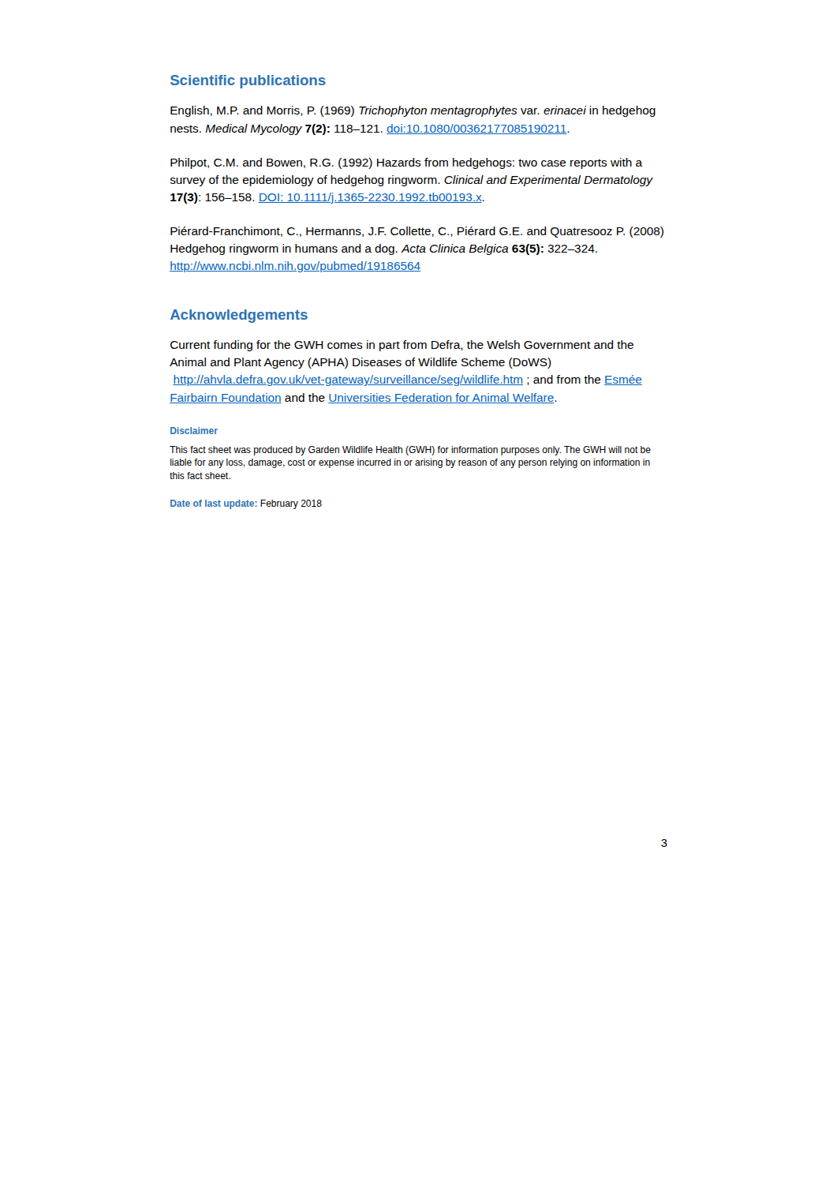Scientific publications
English, M.P. and Morris, P. (1969) Trichophyton mentagrophytes var. erinacei in hedgehog nests. Medical Mycology 7(2): 118–121. doi:10.1080/00362177085190211.
Philpot, C.M. and Bowen, R.G. (1992) Hazards from hedgehogs: two case reports with a survey of the epidemiology of hedgehog ringworm. Clinical and Experimental Dermatology 17(3): 156–158. DOI: 10.1111/j.1365-2230.1992.tb00193.x.
Piérard-Franchimont, C., Hermanns, J.F. Collette, C., Piérard G.E. and Quatresooz P. (2008) Hedgehog ringworm in humans and a dog. Acta Clinica Belgica 63(5): 322–324. http://www.ncbi.nlm.nih.gov/pubmed/19186564
Acknowledgements
Current funding for the GWH comes in part from Defra, the Welsh Government and the Animal and Plant Agency (APHA) Diseases of Wildlife Scheme (DoWS) http://ahvla.defra.gov.uk/vet-gateway/surveillance/seg/wildlife.htm ; and from the Esmée Fairbairn Foundation and the Universities Federation for Animal Welfare.
Disclaimer
This fact sheet was produced by Garden Wildlife Health (GWH) for information purposes only. The GWH will not be liable for any loss, damage, cost or expense incurred in or arising by reason of any person relying on information in this fact sheet.
Date of last update: February 2018
3